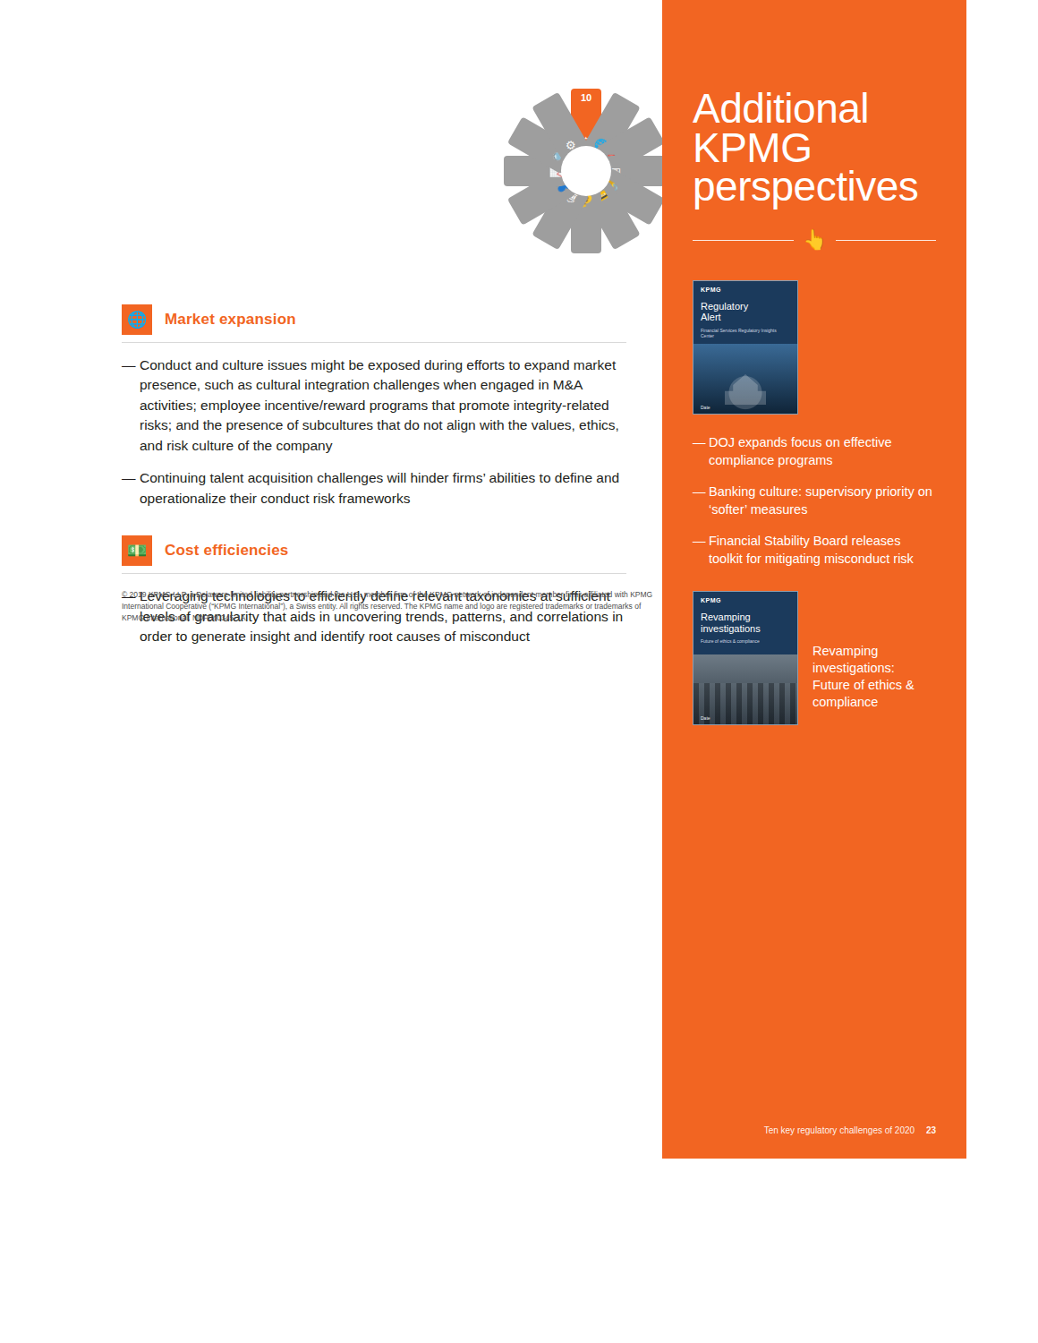10⚖
🌐
🔺
🖥
🔒
💳
💰
🏛
👥
📈
🔍
⚙
🌐
Market expansion
Conduct and culture issues might be exposed during efforts to expand market presence, such as cultural integration challenges when engaged in M&A activities; employee incentive/reward programs that promote integrity-related risks; and the presence of subcultures that do not align with the values, ethics, and risk culture of the company
Continuing talent acquisition challenges will hinder firms’ abilities to define and operationalize their conduct risk frameworks
💵
Cost efficiencies
Leveraging technologies to efficiently define relevant taxonomies at sufficient levels of granularity that aids in uncovering trends, patterns, and correlations in order to generate insight and identify root causes of misconduct
© 2019 KPMG LLP, a Delaware limited liability partnership and the U.S. member firm of the KPMG network of independent member firms affiliated with KPMG International Cooperative (“KPMG International”), a Swiss entity. All rights reserved. The KPMG name and logo are registered trademarks or trademarks of KPMG International. NDP040345-1A
Additional KPMG
perspectives
👆
KPMG
Regulatory
Alert
Financial Services Regulatory Insights Center
Date
DOJ expands focus on effective compliance programs
Banking culture: supervisory priority on ‘softer’ measures
Financial Stability Board releases toolkit for mitigating misconduct risk
KPMG
Revamping
investigations
Future of ethics & compliance
Date
Revamping
investigations:
Future of ethics &
compliance
Ten key regulatory challenges of 2020 23